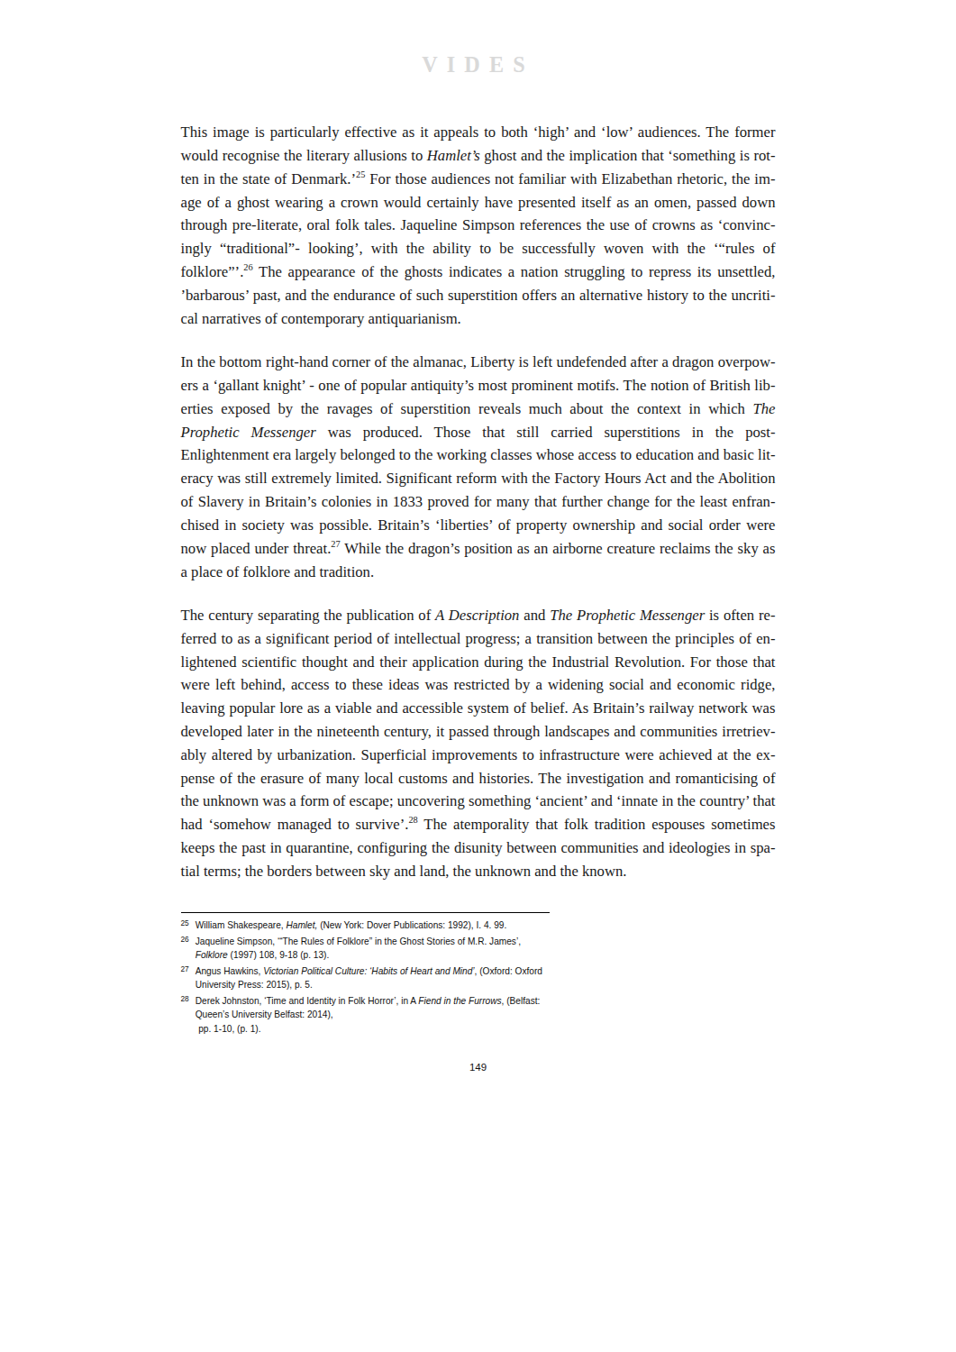Vides
This image is particularly effective as it appeals to both ‘high’ and ‘low’ audiences. The former would recognise the literary allusions to Hamlet’s ghost and the implication that ‘something is rotten in the state of Denmark.’25 For those audiences not familiar with Elizabethan rhetoric, the image of a ghost wearing a crown would certainly have presented itself as an omen, passed down through pre-literate, oral folk tales. Jaqueline Simpson references the use of crowns as ‘convincingly “traditional”- looking’, with the ability to be successfully woven with the ‘“rules of folklore”’.26 The appearance of the ghosts indicates a nation struggling to repress its unsettled, ’barbarous’ past, and the endurance of such superstition offers an alternative history to the uncritical narratives of contemporary antiquarianism.
In the bottom right-hand corner of the almanac, Liberty is left undefended after a dragon overpowers a ‘gallant knight’ - one of popular antiquity’s most prominent motifs. The notion of British liberties exposed by the ravages of superstition reveals much about the context in which The Prophetic Messenger was produced. Those that still carried superstitions in the post-Enlightenment era largely belonged to the working classes whose access to education and basic literacy was still extremely limited. Significant reform with the Factory Hours Act and the Abolition of Slavery in Britain’s colonies in 1833 proved for many that further change for the least enfranchised in society was possible. Britain’s ‘liberties’ of property ownership and social order were now placed under threat.27 While the dragon’s position as an airborne creature reclaims the sky as a place of folklore and tradition.
The century separating the publication of A Description and The Prophetic Messenger is often referred to as a significant period of intellectual progress; a transition between the principles of enlightened scientific thought and their application during the Industrial Revolution. For those that were left behind, access to these ideas was restricted by a widening social and economic ridge, leaving popular lore as a viable and accessible system of belief. As Britain’s railway network was developed later in the nineteenth century, it passed through landscapes and communities irretrievably altered by urbanization. Superficial improvements to infrastructure were achieved at the expense of the erasure of many local customs and histories. The investigation and romanticising of the unknown was a form of escape; uncovering something ‘ancient’ and ‘innate in the country’ that had ‘somehow managed to survive’.28 The atemporality that folk tradition espouses sometimes keeps the past in quarantine, configuring the disunity between communities and ideologies in spatial terms; the borders between sky and land, the unknown and the known.
25 William Shakespeare, Hamlet, (New York: Dover Publications: 1992), I. 4. 99.
26 Jaqueline Simpson, ‘“The Rules of Folklore” in the Ghost Stories of M.R. James’, Folklore (1997) 108, 9-18 (p. 13).
27 Angus Hawkins, Victorian Political Culture: ‘Habits of Heart and Mind’, (Oxford: Oxford University Press: 2015), p. 5.
28 Derek Johnston, ‘Time and Identity in Folk Horror’, in A Fiend in the Furrows, (Belfast: Queen’s University Belfast: 2014), pp. 1-10, (p. 1).
149